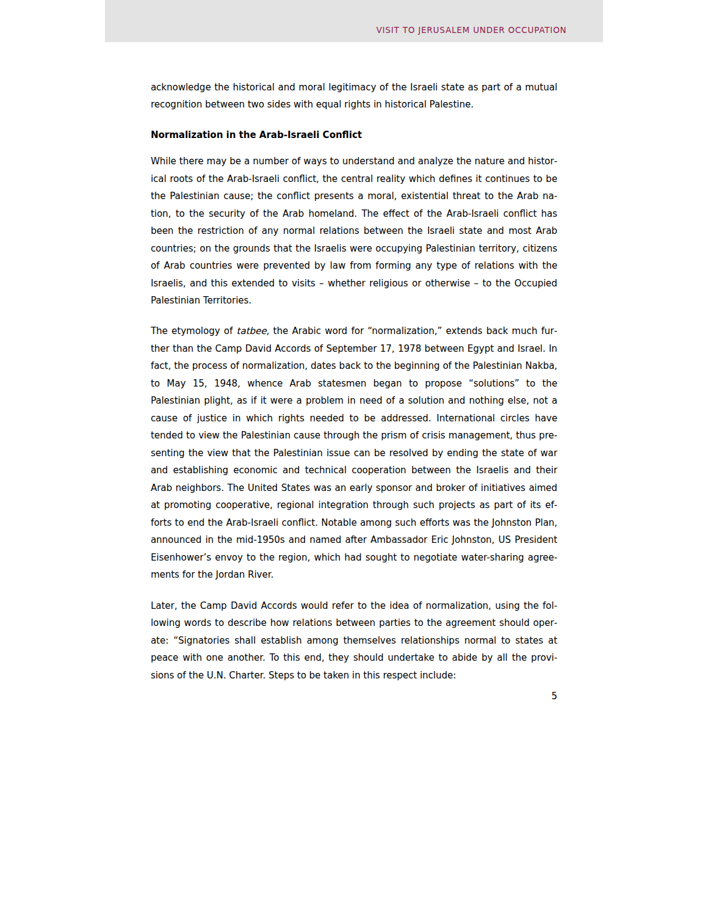Visit to Jerusalem under Occupation
acknowledge the historical and moral legitimacy of the Israeli state as part of a mutual recognition between two sides with equal rights in historical Palestine.
Normalization in the Arab-Israeli Conflict
While there may be a number of ways to understand and analyze the nature and historical roots of the Arab-Israeli conflict, the central reality which defines it continues to be the Palestinian cause; the conflict presents a moral, existential threat to the Arab nation, to the security of the Arab homeland. The effect of the Arab-Israeli conflict has been the restriction of any normal relations between the Israeli state and most Arab countries; on the grounds that the Israelis were occupying Palestinian territory, citizens of Arab countries were prevented by law from forming any type of relations with the Israelis, and this extended to visits – whether religious or otherwise – to the Occupied Palestinian Territories.
The etymology of tatbee, the Arabic word for “normalization,” extends back much further than the Camp David Accords of September 17, 1978 between Egypt and Israel. In fact, the process of normalization, dates back to the beginning of the Palestinian Nakba, to May 15, 1948, whence Arab statesmen began to propose “solutions” to the Palestinian plight, as if it were a problem in need of a solution and nothing else, not a cause of justice in which rights needed to be addressed. International circles have tended to view the Palestinian cause through the prism of crisis management, thus presenting the view that the Palestinian issue can be resolved by ending the state of war and establishing economic and technical cooperation between the Israelis and their Arab neighbors. The United States was an early sponsor and broker of initiatives aimed at promoting cooperative, regional integration through such projects as part of its efforts to end the Arab-Israeli conflict. Notable among such efforts was the Johnston Plan, announced in the mid-1950s and named after Ambassador Eric Johnston, US President Eisenhower’s envoy to the region, which had sought to negotiate water-sharing agreements for the Jordan River.
Later, the Camp David Accords would refer to the idea of normalization, using the following words to describe how relations between parties to the agreement should operate: “Signatories shall establish among themselves relationships normal to states at peace with one another. To this end, they should undertake to abide by all the provisions of the U.N. Charter. Steps to be taken in this respect include:
5